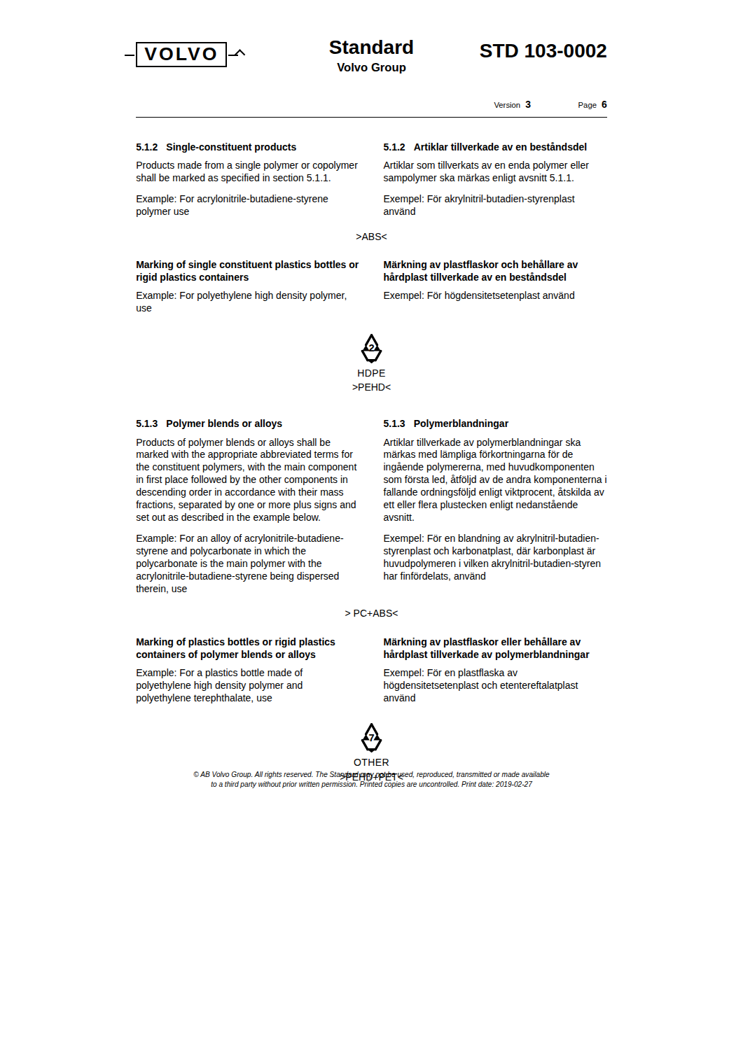VOLVO
Standard
Volvo Group
STD 103-0002
Version 3 Page 6
5.1.2 Single-constituent products
Products made from a single polymer or copolymer shall be marked as specified in section 5.1.1.
Example: For acrylonitrile-butadiene-styrene polymer use
5.1.2 Artiklar tillverkade av en beståndsdel
Artiklar som tillverkats av en enda polymer eller sampolymer ska märkas enligt avsnitt 5.1.1.
Exempel: För akrylnitril-butadien-styrenplast använd
>ABS<
Marking of single constituent plastics bottles or rigid plastics containers
Example: For polyethylene high density polymer, use
Märkning av plastflaskor och behållare av hårdplast tillverkade av en beståndsdel
Exempel: För högdensitetsetenplast använd
2
HDPE
>PEHD<
5.1.3 Polymer blends or alloys
Products of polymer blends or alloys shall be marked with the appropriate abbreviated terms for the constituent polymers, with the main component in first place followed by the other components in descending order in accordance with their mass fractions, separated by one or more plus signs and set out as described in the example below.
Example: For an alloy of acrylonitrile-butadiene-styrene and polycarbonate in which the polycarbonate is the main polymer with the acrylonitrile-butadiene-styrene being dispersed therein, use
5.1.3 Polymerblandningar
Artiklar tillverkade av polymerblandningar ska märkas med lämpliga förkortningarna för de ingående polymererna, med huvudkomponenten som första led, åtföljd av de andra komponenterna i fallande ordningsföljd enligt viktprocent, åtskilda av ett eller flera plustecken enligt nedanstående avsnitt.
Exempel: För en blandning av akrylnitril-butadien-styrenplast och karbonatplast, där karbonplast är huvudpolymeren i vilken akrylnitril-butadien-styren har finfördelats, använd
> PC+ABS<
Marking of plastics bottles or rigid plastics containers of polymer blends or alloys
Example: For a plastics bottle made of polyethylene high density polymer and polyethylene terephthalate, use
Märkning av plastflaskor eller behållare av hårdplast tillverkade av polymerblandningar
Exempel: För en plastflaska av högdensitetsetenplast och etentereftalatplast använd
7
OTHER
>PEHD+PET<
© AB Volvo Group. All rights reserved. The Standard may not be used, reproduced, transmitted or made available
to a third party without prior written permission. Printed copies are uncontrolled. Print date: 2019-02-27